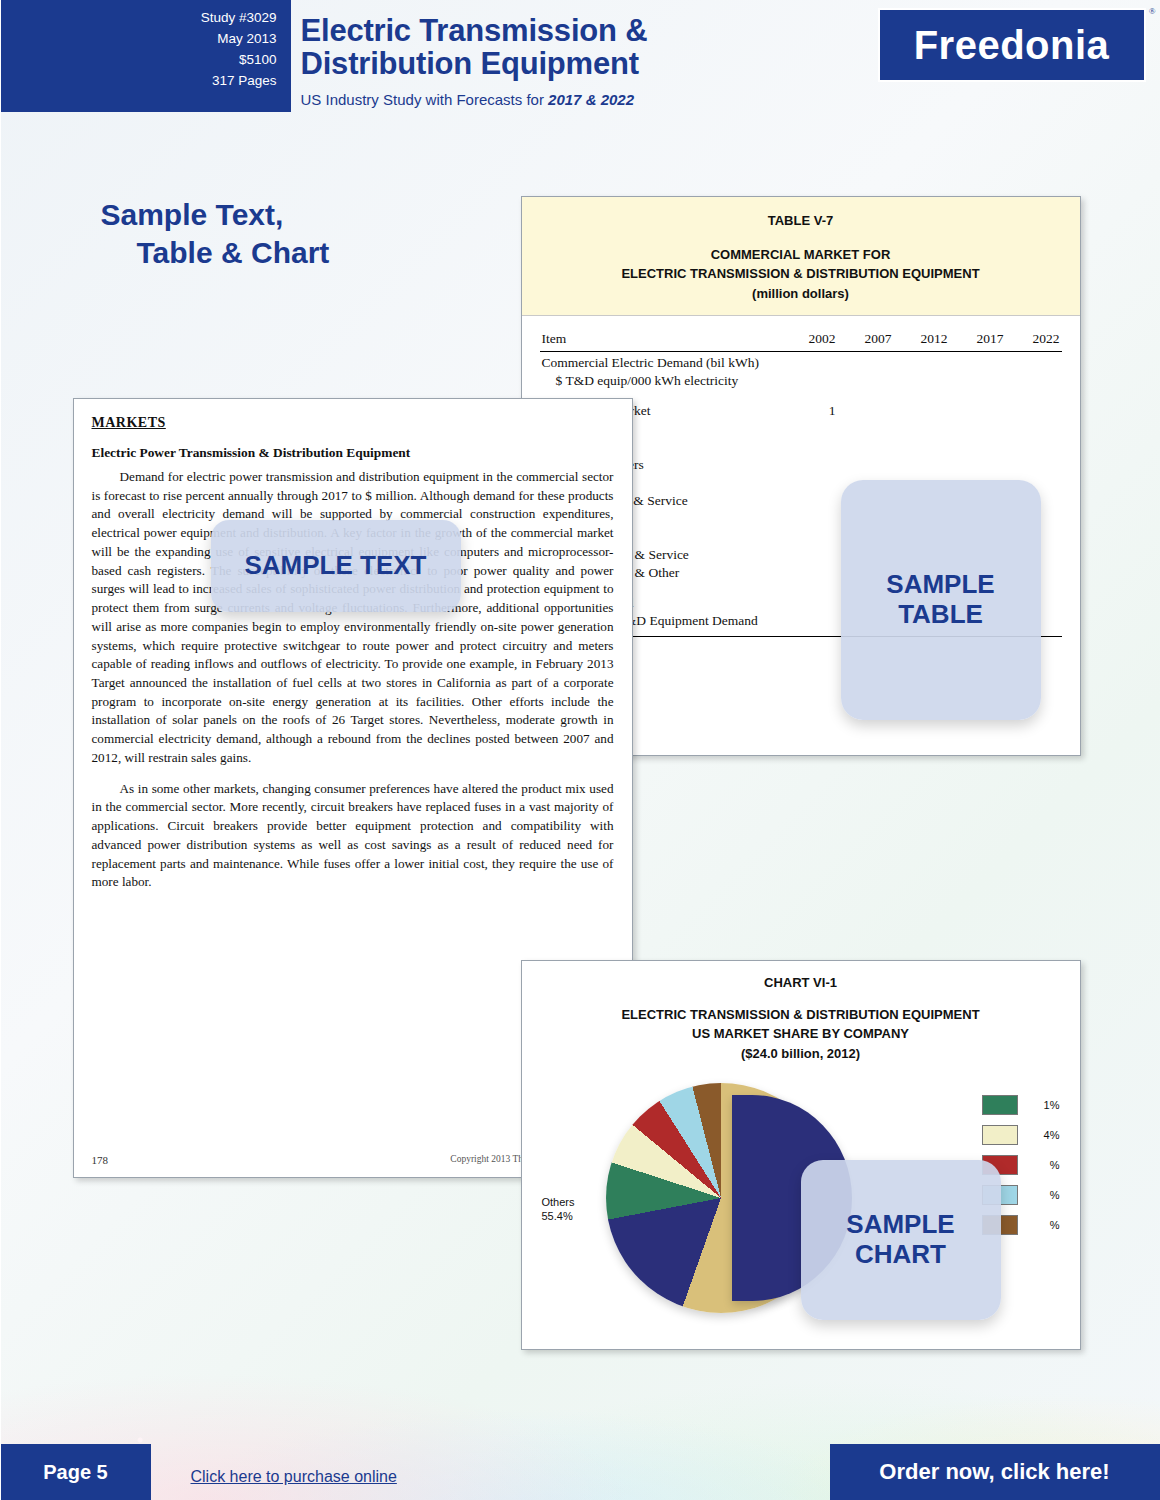Study #3029
May 2013
$5100
317 Pages
Electric Transmission &
Distribution Equipment
US Industry Study with Forecasts for 2017 & 2022
Freedonia
®
Sample Text, Table & Chart
TABLE V-7
COMMERCIAL MARKET FOR
ELECTRIC TRANSMISSION & DISTRIBUTION EQUIPMENT
(million dollars)
| Item | 2002 | 2007 | 2012 | 2017 | 2022 |
| --- | --- | --- | --- | --- | --- |
| Commercial Electric Demand (bil kWh) | | | | | |
| $ T&D equip/000 kWh electricity | | | | | |
| Commercial Market | 1 | | | | |
| By Product: | | | | | |
| Switchgear | | | | | |
| Transformers | | | | | |
| By Sector: | | | | | |
| Mercantile & Service | | | | | |
| Office | | | | | |
| Lodging | | | | | |
| Food Sales & Service | | | | | |
| Warehouse & Other | | | | | |
| % commercial | | | | | |
| Total Electric T&D Equipment Demand | | | | | |
MARKETS
Electric Power Transmission & Distribution Equipment
Demand for electric power transmission and distribution equipment in the commercial sector is forecast to rise percent annually through 2017 to $ million. Although demand for these products and overall electricity demand will be supported by commercial construction expenditures, electrical power equipment and distribution. A key factor in the growth of the commercial market will be the expanding use of sensitive electrical equipment like computers and microprocessor-based cash registers. The susceptibility of these electronics to poor power quality and power surges will lead to increased sales of sophisticated power distribution and protection equipment to protect them from surge currents and voltage fluctuations. Furthermore, additional opportunities will arise as more companies begin to employ environmentally friendly on-site power generation systems, which require protective switchgear to route power and protect circuitry and meters capable of reading inflows and outflows of electricity. To provide one example, in February 2013 Target announced the installation of fuel cells at two stores in California as part of a corporate program to incorporate on-site energy generation at its facilities. Other efforts include the installation of solar panels on the roofs of 26 Target stores. Nevertheless, moderate growth in commercial electricity demand, although a rebound from the declines posted between 2007 and 2012, will restrain sales gains.
As in some other markets, changing consumer preferences have altered the product mix used in the commercial sector. More recently, circuit breakers have replaced fuses in a vast majority of applications. Circuit breakers provide better equipment protection and compatibility with advanced power distribution systems as well as cost savings as a result of reduced need for replacement parts and maintenance. While fuses offer a lower initial cost, they require the use of more labor.
178 Copyright 2013 The Freedonia Group, Inc.
CHART VI-1
ELECTRIC TRANSMISSION & DISTRIBUTION EQUIPMENT
US MARKET SHARE BY COMPANY
($24.0 billion, 2012)
Others
55.4%
1%
4%
%
%
%
SAMPLE TEXT
SAMPLE
TABLE
SAMPLE
CHART
Page 5
Click here to purchase online Order now, click here!